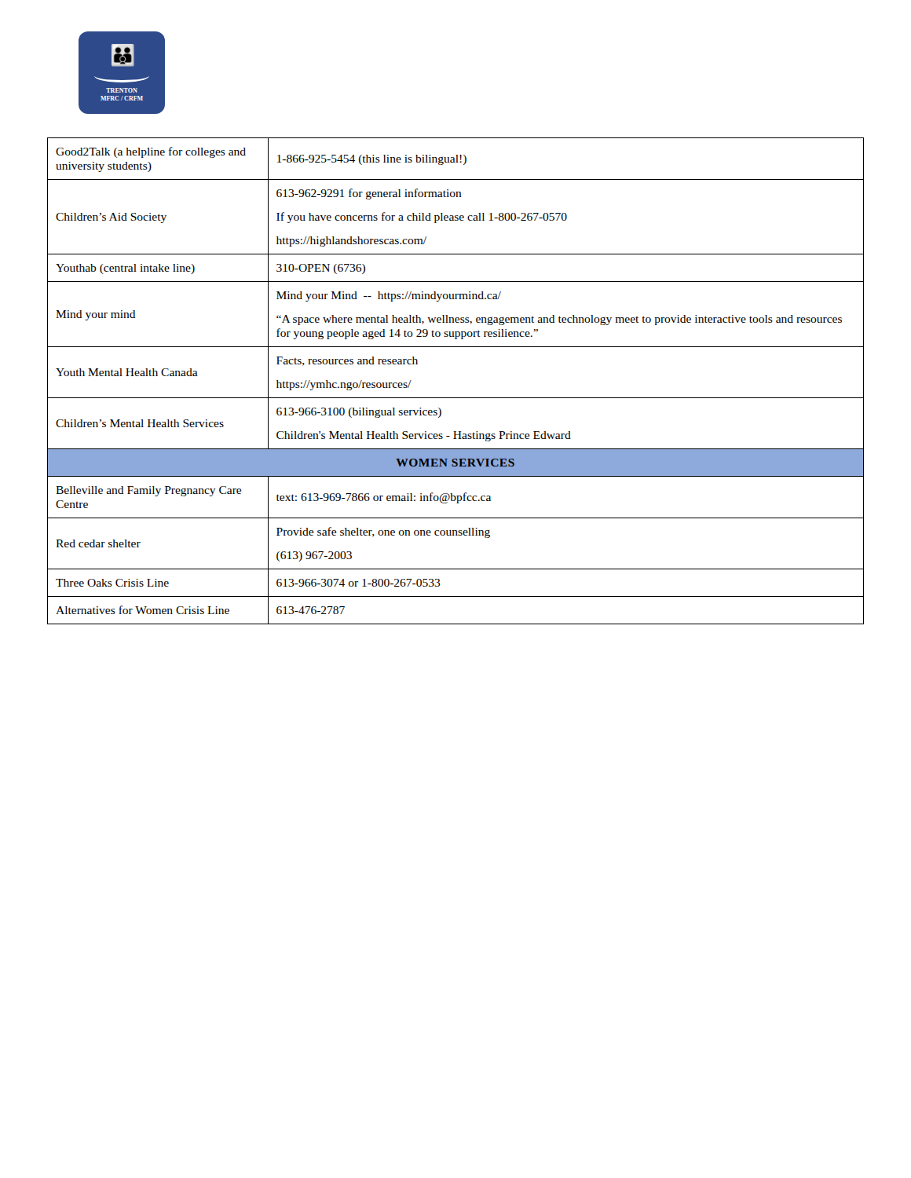👪
TRENTON
MFRC / CRFM
| Good2Talk (a helpline for colleges and university students) | 1-866-925-5454 (this line is bilingual!) |
| Children’s Aid Society | 613-962-9291 for general information If you have concerns for a child please call 1-800-267-0570 https://highlandshorescas.com/ |
| Youthab (central intake line) | 310-OPEN (6736) |
| Mind your mind | Mind your Mind -- https://mindyourmind.ca/ “A space where mental health, wellness, engagement and technology meet to provide interactive tools and resources for young people aged 14 to 29 to support resilience.” |
| Youth Mental Health Canada | Facts, resources and research https://ymhc.ngo/resources/ |
| Children’s Mental Health Services | 613-966-3100 (bilingual services) Children's Mental Health Services - Hastings Prince Edward |
| WOMEN SERVICES |
| Belleville and Family Pregnancy Care Centre | text: 613-969-7866 or email: info@bpfcc.ca |
| Red cedar shelter | Provide safe shelter, one on one counselling (613) 967-2003 |
| Three Oaks Crisis Line | 613-966-3074 or 1-800-267-0533 |
| Alternatives for Women Crisis Line | 613-476-2787 |